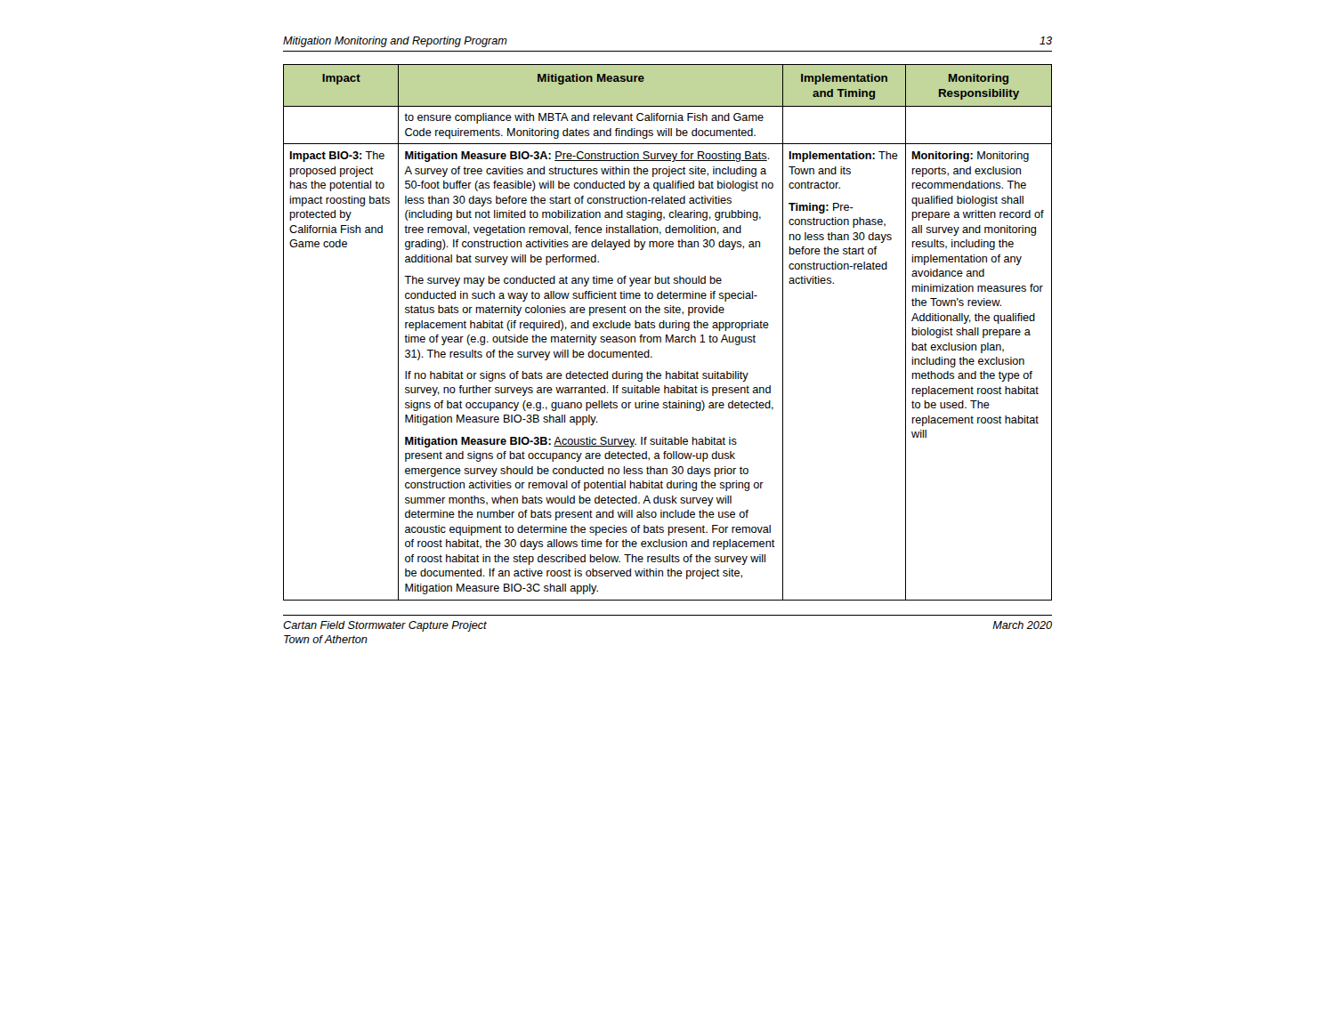Mitigation Monitoring and Reporting Program
13
| Impact | Mitigation Measure | Implementation and Timing | Monitoring Responsibility |
| --- | --- | --- | --- |
| | to ensure compliance with MBTA and relevant California Fish and Game Code requirements. Monitoring dates and findings will be documented. | | |
| Impact BIO-3: The proposed project has the potential to impact roosting bats protected by California Fish and Game code | Mitigation Measure BIO-3A: Pre-Construction Survey for Roosting Bats . A survey of tree cavities and structures within the project site, including a 50-foot buffer (as feasible) will be conducted by a qualified bat biologist no less than 30 days before the start of construction-related activities (including but not limited to mobilization and staging, clearing, grubbing, tree removal, vegetation removal, fence installation, demolition, and grading). If construction activities are delayed by more than 30 days, an additional bat survey will be performed. The survey may be conducted at any time of year but should be conducted in such a way to allow sufficient time to determine if special-status bats or maternity colonies are present on the site, provide replacement habitat (if required), and exclude bats during the appropriate time of year (e.g. outside the maternity season from March 1 to August 31). The results of the survey will be documented. If no habitat or signs of bats are detected during the habitat suitability survey, no further surveys are warranted. If suitable habitat is present and signs of bat occupancy (e.g., guano pellets or urine staining) are detected, Mitigation Measure BIO-3B shall apply. Mitigation Measure BIO-3B: Acoustic Survey . If suitable habitat is present and signs of bat occupancy are detected, a follow-up dusk emergence survey should be conducted no less than 30 days prior to construction activities or removal of potential habitat during the spring or summer months, when bats would be detected. A dusk survey will determine the number of bats present and will also include the use of acoustic equipment to determine the species of bats present. For removal of roost habitat, the 30 days allows time for the exclusion and replacement of roost habitat in the step described below. The results of the survey will be documented. If an active roost is observed within the project site, Mitigation Measure BIO-3C shall apply. | Implementation: The Town and its contractor. Timing: Pre-construction phase, no less than 30 days before the start of construction-related activities. | Monitoring: Monitoring reports, and exclusion recommendations. The qualified biologist shall prepare a written record of all survey and monitoring results, including the implementation of any avoidance and minimization measures for the Town's review. Additionally, the qualified biologist shall prepare a bat exclusion plan, including the exclusion methods and the type of replacement roost habitat to be used. The replacement roost habitat will |
Cartan Field Stormwater Capture Project
Town of Atherton
March 2020